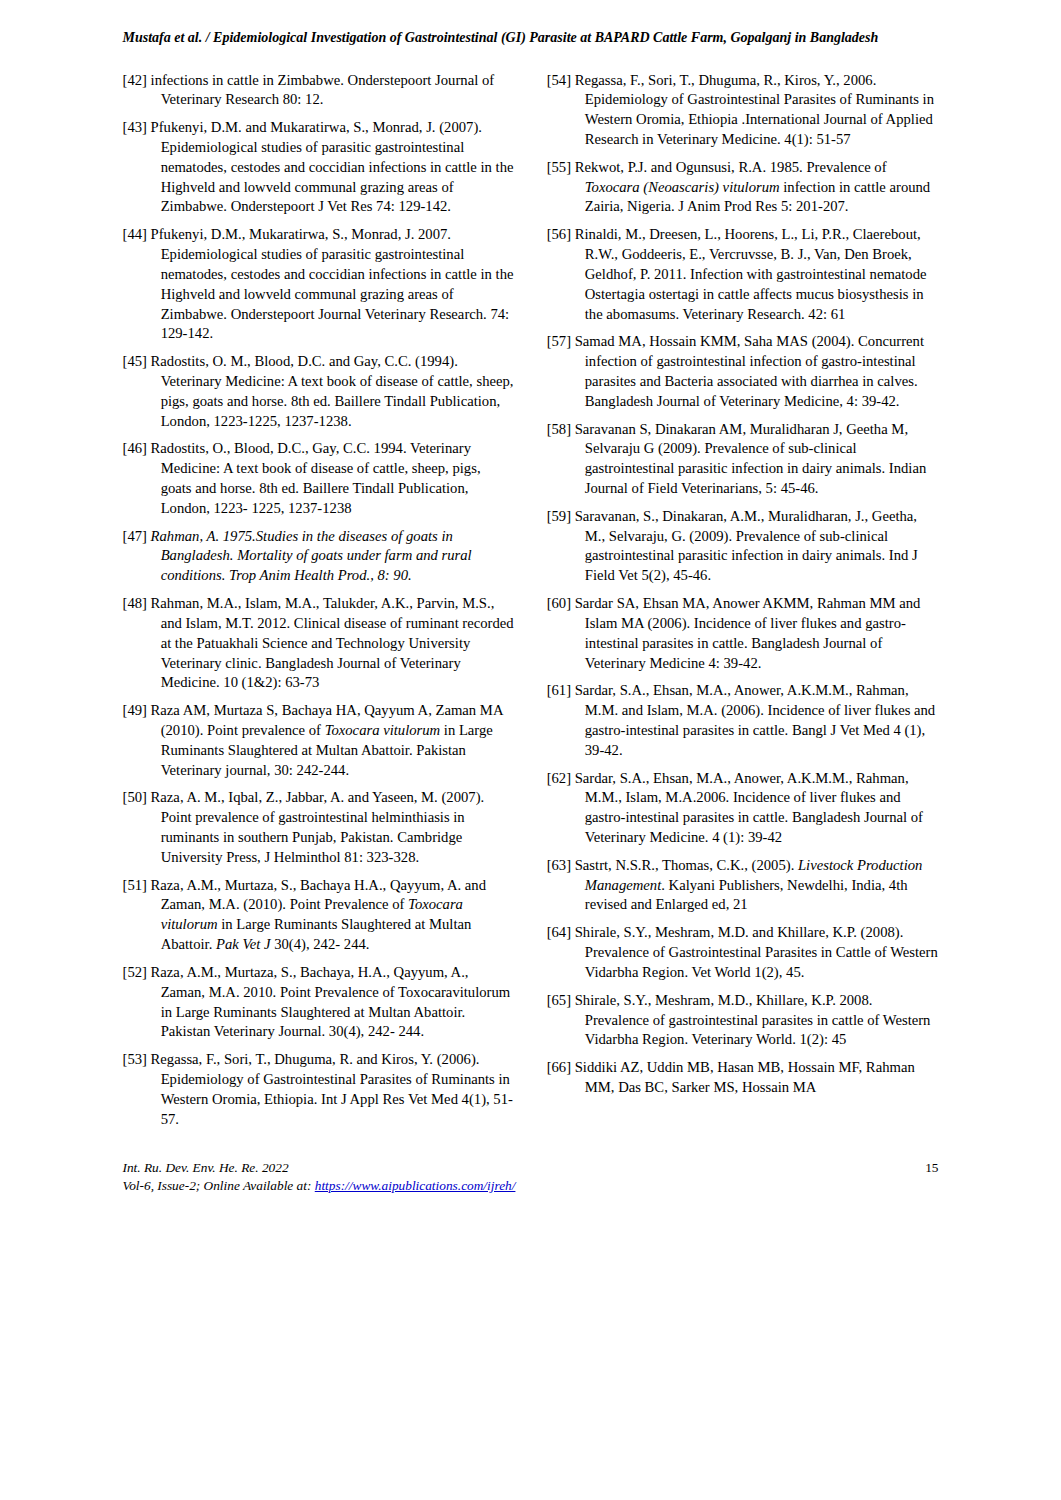Mustafa et al. / Epidemiological Investigation of Gastrointestinal (GI) Parasite at BAPARD Cattle Farm, Gopalganj in Bangladesh
[42] infections in cattle in Zimbabwe. Onderstepoort Journal of Veterinary Research 80: 12.
[43] Pfukenyi, D.M. and Mukaratirwa, S., Monrad, J. (2007). Epidemiological studies of parasitic gastrointestinal nematodes, cestodes and coccidian infections in cattle in the Highveld and lowveld communal grazing areas of Zimbabwe. Onderstepoort J Vet Res 74: 129-142.
[44] Pfukenyi, D.M., Mukaratirwa, S., Monrad, J. 2007. Epidemiological studies of parasitic gastrointestinal nematodes, cestodes and coccidian infections in cattle in the Highveld and lowveld communal grazing areas of Zimbabwe. Onderstepoort Journal Veterinary Research. 74: 129-142.
[45] Radostits, O. M., Blood, D.C. and Gay, C.C. (1994). Veterinary Medicine: A text book of disease of cattle, sheep, pigs, goats and horse. 8th ed. Baillere Tindall Publication, London, 1223-1225, 1237-1238.
[46] Radostits, O., Blood, D.C., Gay, C.C. 1994. Veterinary Medicine: A text book of disease of cattle, sheep, pigs, goats and horse. 8th ed. Baillere Tindall Publication, London, 1223- 1225, 1237-1238
[47] Rahman, A. 1975.Studies in the diseases of goats in Bangladesh. Mortality of goats under farm and rural conditions. Trop Anim Health Prod., 8: 90.
[48] Rahman, M.A., Islam, M.A., Talukder, A.K., Parvin, M.S., and Islam, M.T. 2012. Clinical disease of ruminant recorded at the Patuakhali Science and Technology University Veterinary clinic. Bangladesh Journal of Veterinary Medicine. 10 (1&2): 63-73
[49] Raza AM, Murtaza S, Bachaya HA, Qayyum A, Zaman MA (2010). Point prevalence of Toxocara vitulorum in Large Ruminants Slaughtered at Multan Abattoir. Pakistan Veterinary journal, 30: 242-244.
[50] Raza, A. M., Iqbal, Z., Jabbar, A. and Yaseen, M. (2007). Point prevalence of gastrointestinal helminthiasis in ruminants in southern Punjab, Pakistan. Cambridge University Press, J Helminthol 81: 323-328.
[51] Raza, A.M., Murtaza, S., Bachaya H.A., Qayyum, A. and Zaman, M.A. (2010). Point Prevalence of Toxocara vitulorum in Large Ruminants Slaughtered at Multan Abattoir. Pak Vet J 30(4), 242- 244.
[52] Raza, A.M., Murtaza, S., Bachaya, H.A., Qayyum, A., Zaman, M.A. 2010. Point Prevalence of Toxocaravitulorum in Large Ruminants Slaughtered at Multan Abattoir. Pakistan Veterinary Journal. 30(4), 242- 244.
[53] Regassa, F., Sori, T., Dhuguma, R. and Kiros, Y. (2006). Epidemiology of Gastrointestinal Parasites of Ruminants in Western Oromia, Ethiopia. Int J Appl Res Vet Med 4(1), 51-57.
[54] Regassa, F., Sori, T., Dhuguma, R., Kiros, Y., 2006. Epidemiology of Gastrointestinal Parasites of Ruminants in Western Oromia, Ethiopia .International Journal of Applied Research in Veterinary Medicine. 4(1): 51-57
[55] Rekwot, P.J. and Ogunsusi, R.A. 1985. Prevalence of Toxocara (Neoascaris) vitulorum infection in cattle around Zairia, Nigeria. J Anim Prod Res 5: 201-207.
[56] Rinaldi, M., Dreesen, L., Hoorens, L., Li, P.R., Claerebout, R.W., Goddeeris, E., Vercruvsse, B. J., Van, Den Broek, Geldhof, P. 2011. Infection with gastrointestinal nematode Ostertagia ostertagi in cattle affects mucus biosysthesis in the abomasums. Veterinary Research. 42: 61
[57] Samad MA, Hossain KMM, Saha MAS (2004). Concurrent infection of gastrointestinal infection of gastro-intestinal parasites and Bacteria associated with diarrhea in calves. Bangladesh Journal of Veterinary Medicine, 4: 39-42.
[58] Saravanan S, Dinakaran AM, Muralidharan J, Geetha M, Selvaraju G (2009). Prevalence of sub-clinical gastrointestinal parasitic infection in dairy animals. Indian Journal of Field Veterinarians, 5: 45-46.
[59] Saravanan, S., Dinakaran, A.M., Muralidharan, J., Geetha, M., Selvaraju, G. (2009). Prevalence of sub-clinical gastrointestinal parasitic infection in dairy animals. Ind J Field Vet 5(2), 45-46.
[60] Sardar SA, Ehsan MA, Anower AKMM, Rahman MM and Islam MA (2006). Incidence of liver flukes and gastro-intestinal parasites in cattle. Bangladesh Journal of Veterinary Medicine 4: 39-42.
[61] Sardar, S.A., Ehsan, M.A., Anower, A.K.M.M., Rahman, M.M. and Islam, M.A. (2006). Incidence of liver flukes and gastro-intestinal parasites in cattle. Bangl J Vet Med 4 (1), 39-42.
[62] Sardar, S.A., Ehsan, M.A., Anower, A.K.M.M., Rahman, M.M., Islam, M.A.2006. Incidence of liver flukes and gastro-intestinal parasites in cattle. Bangladesh Journal of Veterinary Medicine. 4 (1): 39-42
[63] Sastrt, N.S.R., Thomas, C.K., (2005). Livestock Production Management. Kalyani Publishers, Newdelhi, India, 4th revised and Enlarged ed, 21
[64] Shirale, S.Y., Meshram, M.D. and Khillare, K.P. (2008). Prevalence of Gastrointestinal Parasites in Cattle of Western Vidarbha Region. Vet World 1(2), 45.
[65] Shirale, S.Y., Meshram, M.D., Khillare, K.P. 2008. Prevalence of gastrointestinal parasites in cattle of Western Vidarbha Region. Veterinary World. 1(2): 45
[66] Siddiki AZ, Uddin MB, Hasan MB, Hossain MF, Rahman MM, Das BC, Sarker MS, Hossain MA
Int. Ru. Dev. Env. He. Re. 2022
Vol-6, Issue-2; Online Available at: https://www.aipublications.com/ijreh/
15